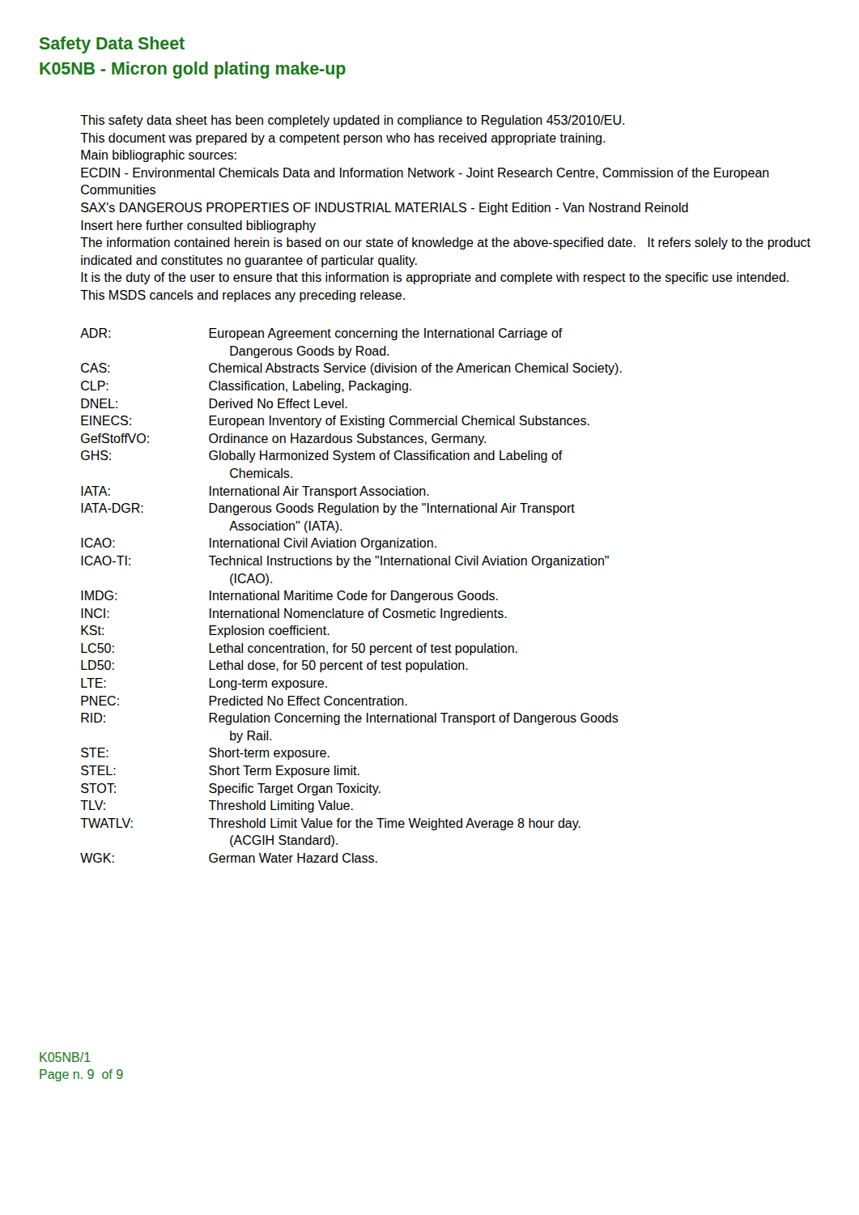Safety Data Sheet
K05NB - Micron gold plating make-up
This safety data sheet has been completely updated in compliance to Regulation 453/2010/EU.
This document was prepared by a competent person who has received appropriate training.
Main bibliographic sources:
ECDIN - Environmental Chemicals Data and Information Network - Joint Research Centre, Commission of the European Communities
SAX's DANGEROUS PROPERTIES OF INDUSTRIAL MATERIALS - Eight Edition - Van Nostrand Reinold
Insert here further consulted bibliography
The information contained herein is based on our state of knowledge at the above-specified date. It refers solely to the product indicated and constitutes no guarantee of particular quality.
It is the duty of the user to ensure that this information is appropriate and complete with respect to the specific use intended.
This MSDS cancels and replaces any preceding release.
| ADR: | European Agreement concerning the International Carriage of Dangerous Goods by Road. |
| CAS: | Chemical Abstracts Service (division of the American Chemical Society). |
| CLP: | Classification, Labeling, Packaging. |
| DNEL: | Derived No Effect Level. |
| EINECS: | European Inventory of Existing Commercial Chemical Substances. |
| GefStoffVO: | Ordinance on Hazardous Substances, Germany. |
| GHS: | Globally Harmonized System of Classification and Labeling of Chemicals. |
| IATA: | International Air Transport Association. |
| IATA-DGR: | Dangerous Goods Regulation by the "International Air Transport Association" (IATA). |
| ICAO: | International Civil Aviation Organization. |
| ICAO-TI: | Technical Instructions by the "International Civil Aviation Organization" (ICAO). |
| IMDG: | International Maritime Code for Dangerous Goods. |
| INCI: | International Nomenclature of Cosmetic Ingredients. |
| KSt: | Explosion coefficient. |
| LC50: | Lethal concentration, for 50 percent of test population. |
| LD50: | Lethal dose, for 50 percent of test population. |
| LTE: | Long-term exposure. |
| PNEC: | Predicted No Effect Concentration. |
| RID: | Regulation Concerning the International Transport of Dangerous Goods by Rail. |
| STE: | Short-term exposure. |
| STEL: | Short Term Exposure limit. |
| STOT: | Specific Target Organ Toxicity. |
| TLV: | Threshold Limiting Value. |
| TWATLV: | Threshold Limit Value for the Time Weighted Average 8 hour day. (ACGIH Standard). |
| WGK: | German Water Hazard Class. |
K05NB/1
Page n. 9 of 9